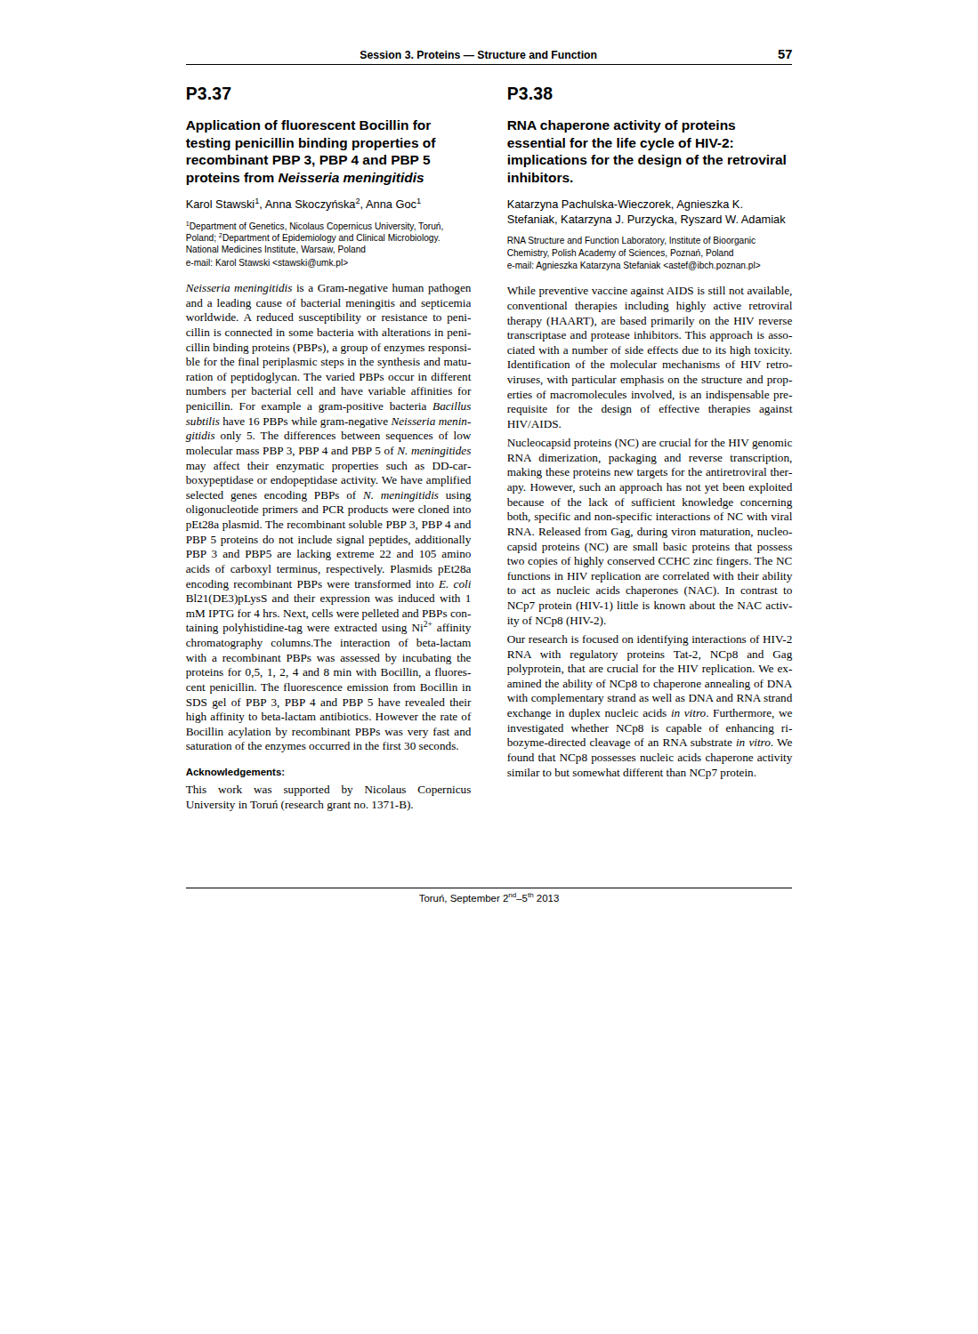Session 3. Proteins — Structure and Function
57
P3.37
Application of fluorescent Bocillin for testing penicillin binding properties of recombinant PBP 3, PBP 4 and PBP 5 proteins from Neisseria meningitidis
Karol Stawski1, Anna Skoczyńska2, Anna Goc1
1Department of Genetics, Nicolaus Copernicus University, Toruń, Poland; 2Department of Epidemiology and Clinical Microbiology. National Medicines Institute, Warsaw, Poland e-mail: Karol Stawski <stawski@umk.pl>
Neisseria meningitidis is a Gram-negative human pathogen and a leading cause of bacterial meningitis and septicemia worldwide. A reduced susceptibility or resistance to penicillin is connected in some bacteria with alterations in penicillin binding proteins (PBPs), a group of enzymes responsible for the final periplasmic steps in the synthesis and maturation of peptidoglycan. The varied PBPs occur in different numbers per bacterial cell and have variable affinities for penicillin. For example a gram-positive bacteria Bacillus subtilis have 16 PBPs while gram-negative Neisseria meningitidis only 5. The differences between sequences of low molecular mass PBP 3, PBP 4 and PBP 5 of N. meningitides may affect their enzymatic properties such as DD-carboxypeptidase or endopeptidase activity. We have amplified selected genes encoding PBPs of N. meningitidis using oligonucleotide primers and PCR products were cloned into pEt28a plasmid. The recombinant soluble PBP 3, PBP 4 and PBP 5 proteins do not include signal peptides, additionally PBP 3 and PBP5 are lacking extreme 22 and 105 amino acids of carboxyl terminus, respectively. Plasmids pEt28a encoding recombinant PBPs were transformed into E. coli Bl21(DE3)pLysS and their expression was induced with 1 mM IPTG for 4 hrs. Next, cells were pelleted and PBPs containing polyhistidine-tag were extracted using Ni2+ affinity chromatography columns.The interaction of beta-lactam with a recombinant PBPs was assessed by incubating the proteins for 0,5, 1, 2, 4 and 8 min with Bocillin, a fluorescent penicillin. The fluorescence emission from Bocillin in SDS gel of PBP 3, PBP 4 and PBP 5 have revealed their high affinity to beta-lactam antibiotics. However the rate of Bocillin acylation by recombinant PBPs was very fast and saturation of the enzymes occurred in the first 30 seconds.
Acknowledgements:
This work was supported by Nicolaus Copernicus University in Toruń (research grant no. 1371-B).
P3.38
RNA chaperone activity of proteins essential for the life cycle of HIV-2: implications for the design of the retroviral inhibitors.
Katarzyna Pachulska-Wieczorek, Agnieszka K. Stefaniak, Katarzyna J. Purzycka, Ryszard W. Adamiak
RNA Structure and Function Laboratory, Institute of Bioorganic Chemistry, Polish Academy of Sciences, Poznań, Poland e-mail: Agnieszka Katarzyna Stefaniak <astef@ibch.poznan.pl>
While preventive vaccine against AIDS is still not available, conventional therapies including highly active retroviral therapy (HAART), are based primarily on the HIV reverse transcriptase and protease inhibitors. This approach is associated with a number of side effects due to its high toxicity. Identification of the molecular mechanisms of HIV retroviruses, with particular emphasis on the structure and properties of macromolecules involved, is an indispensable prerequisite for the design of effective therapies against HIV/AIDS.
Nucleocapsid proteins (NC) are crucial for the HIV genomic RNA dimerization, packaging and reverse transcription, making these proteins new targets for the antiretroviral therapy. However, such an approach has not yet been exploited because of the lack of sufficient knowledge concerning both, specific and non-specific interactions of NC with viral RNA. Released from Gag, during viron maturation, nucleocapsid proteins (NC) are small basic proteins that possess two copies of highly conserved CCHC zinc fingers. The NC functions in HIV replication are correlated with their ability to act as nucleic acids chaperones (NAC). In contrast to NCp7 protein (HIV-1) little is known about the NAC activity of NCp8 (HIV-2).
Our research is focused on identifying interactions of HIV-2 RNA with regulatory proteins Tat-2, NCp8 and Gag polyprotein, that are crucial for the HIV replication. We examined the ability of NCp8 to chaperone annealing of DNA with complementary strand as well as DNA and RNA strand exchange in duplex nucleic acids in vitro. Furthermore, we investigated whether NCp8 is capable of enhancing ribozyme-directed cleavage of an RNA substrate in vitro. We found that NCp8 possesses nucleic acids chaperone activity similar to but somewhat different than NCp7 protein.
Toruń, September 2nd–5th 2013